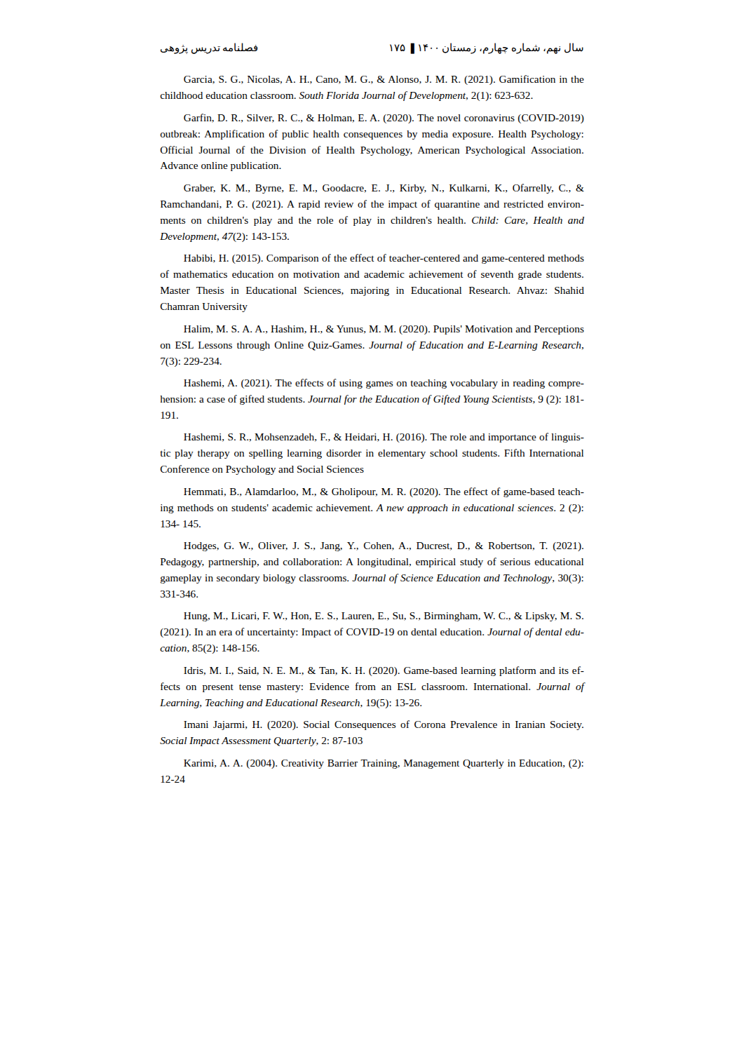فصلنامه تدریس پژوهی سال نهم، شماره چهارم، زمستان ۱۴۰۰❚ ۱۷۵
Garcia, S. G., Nicolas, A. H., Cano, M. G., & Alonso, J. M. R. (2021). Gamification in the childhood education classroom. South Florida Journal of Development, 2(1): 623-632.
Garfin, D. R., Silver, R. C., & Holman, E. A. (2020). The novel coronavirus (COVID-2019) outbreak: Amplification of public health consequences by media exposure. Health Psychology: Official Journal of the Division of Health Psychology, American Psychological Association. Advance online publication.
Graber, K. M., Byrne, E. M., Goodacre, E. J., Kirby, N., Kulkarni, K., Ofarrelly, C., & Ramchandani, P. G. (2021). A rapid review of the impact of quarantine and restricted environments on children's play and the role of play in children's health. Child: Care, Health and Development, 47(2): 143-153.
Habibi, H. (2015). Comparison of the effect of teacher-centered and game-centered methods of mathematics education on motivation and academic achievement of seventh grade students. Master Thesis in Educational Sciences, majoring in Educational Research. Ahvaz: Shahid Chamran University
Halim, M. S. A. A., Hashim, H., & Yunus, M. M. (2020). Pupils' Motivation and Perceptions on ESL Lessons through Online Quiz-Games. Journal of Education and E-Learning Research, 7(3): 229-234.
Hashemi, A. (2021). The effects of using games on teaching vocabulary in reading comprehension: a case of gifted students. Journal for the Education of Gifted Young Scientists, 9 (2): 181-191.
Hashemi, S. R., Mohsenzadeh, F., & Heidari, H. (2016). The role and importance of linguistic play therapy on spelling learning disorder in elementary school students. Fifth International Conference on Psychology and Social Sciences
Hemmati, B., Alamdarloo, M., & Gholipour, M. R. (2020). The effect of game-based teaching methods on students' academic achievement. A new approach in educational sciences. 2 (2): 134- 145.
Hodges, G. W., Oliver, J. S., Jang, Y., Cohen, A., Ducrest, D., & Robertson, T. (2021). Pedagogy, partnership, and collaboration: A longitudinal, empirical study of serious educational gameplay in secondary biology classrooms. Journal of Science Education and Technology, 30(3): 331-346.
Hung, M., Licari, F. W., Hon, E. S., Lauren, E., Su, S., Birmingham, W. C., & Lipsky, M. S. (2021). In an era of uncertainty: Impact of COVID-19 on dental education. Journal of dental education, 85(2): 148-156.
Idris, M. I., Said, N. E. M., & Tan, K. H. (2020). Game-based learning platform and its effects on present tense mastery: Evidence from an ESL classroom. International. Journal of Learning, Teaching and Educational Research, 19(5): 13-26.
Imani Jajarmi, H. (2020). Social Consequences of Corona Prevalence in Iranian Society. Social Impact Assessment Quarterly, 2: 87-103
Karimi, A. A. (2004). Creativity Barrier Training, Management Quarterly in Education, (2): 12-24